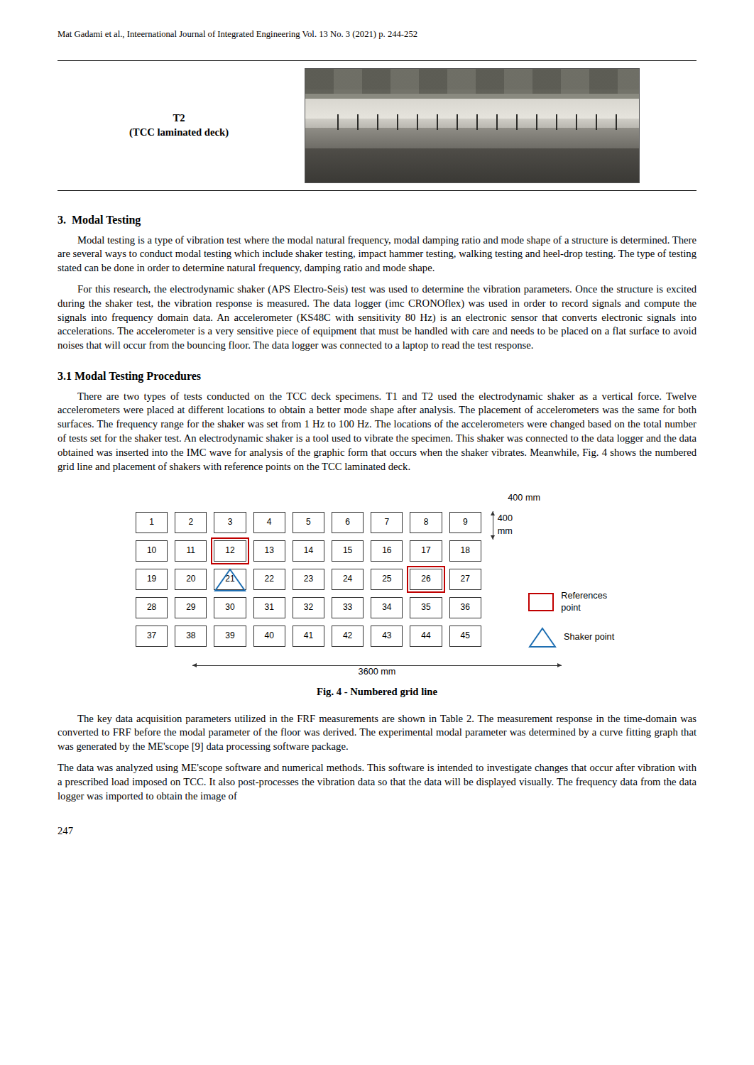Mat Gadami et al., Inteernational Journal of Integrated Engineering Vol. 13 No. 3 (2021) p. 244-252
| T2 (TCC laminated deck) | |
3. Modal Testing
Modal testing is a type of vibration test where the modal natural frequency, modal damping ratio and mode shape of a structure is determined. There are several ways to conduct modal testing which include shaker testing, impact hammer testing, walking testing and heel-drop testing. The type of testing stated can be done in order to determine natural frequency, damping ratio and mode shape.
For this research, the electrodynamic shaker (APS Electro-Seis) test was used to determine the vibration parameters. Once the structure is excited during the shaker test, the vibration response is measured. The data logger (imc CRONOflex) was used in order to record signals and compute the signals into frequency domain data. An accelerometer (KS48C with sensitivity 80 Hz) is an electronic sensor that converts electronic signals into accelerations. The accelerometer is a very sensitive piece of equipment that must be handled with care and needs to be placed on a flat surface to avoid noises that will occur from the bouncing floor. The data logger was connected to a laptop to read the test response.
3.1 Modal Testing Procedures
There are two types of tests conducted on the TCC deck specimens. T1 and T2 used the electrodynamic shaker as a vertical force. Twelve accelerometers were placed at different locations to obtain a better mode shape after analysis. The placement of accelerometers was the same for both surfaces. The frequency range for the shaker was set from 1 Hz to 100 Hz. The locations of the accelerometers were changed based on the total number of tests set for the shaker test. An electrodynamic shaker is a tool used to vibrate the specimen. This shaker was connected to the data logger and the data obtained was inserted into the IMC wave for analysis of the graphic form that occurs when the shaker vibrates. Meanwhile, Fig. 4 shows the numbered grid line and placement of shakers with reference points on the TCC laminated deck.
400 mm
| 1 | 2 | 3 | 4 | 5 | 6 | 7 | 8 | 9 |
| 10 | 11 | 12 | 13 | 14 | 15 | 16 | 17 | 18 |
| 19 | 20 | 21 | 22 | 23 | 24 | 25 | 26 | 27 |
| 28 | 29 | 30 | 31 | 32 | 33 | 34 | 35 | 36 |
| 37 | 38 | 39 | 40 | 41 | 42 | 43 | 44 | 45 |
400 mm
References point
Shaker point
3600 mm
Fig. 4 - Numbered grid line
The key data acquisition parameters utilized in the FRF measurements are shown in Table 2. The measurement response in the time-domain was converted to FRF before the modal parameter of the floor was derived. The experimental modal parameter was determined by a curve fitting graph that was generated by the ME'scope [9] data processing software package.
The data was analyzed using ME'scope software and numerical methods. This software is intended to investigate changes that occur after vibration with a prescribed load imposed on TCC. It also post-processes the vibration data so that the data will be displayed visually. The frequency data from the data logger was imported to obtain the image of
247